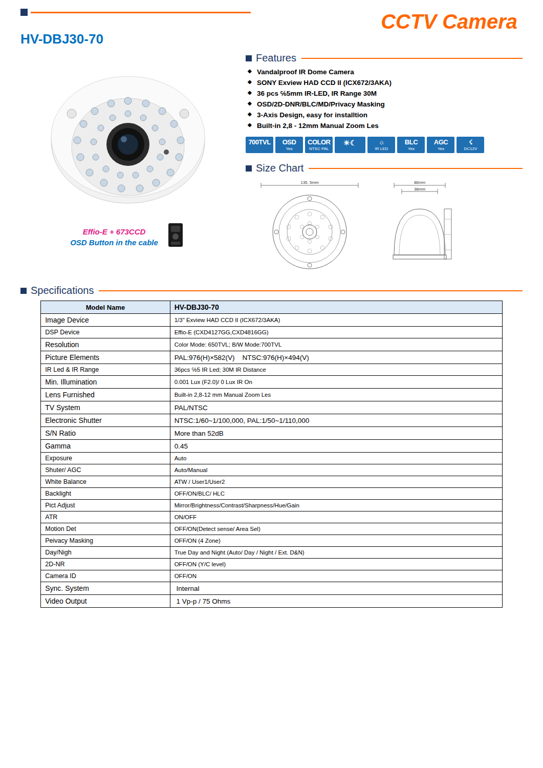CCTV Camera
HV-DBJ30-70
Effio-E + 673CCD
OSD Button in the cable
Features
Vandalproof IR Dome Camera
SONY Exview HAD CCD II (ICX672/3AKA)
36 pcs ℅5mm IR-LED, IR Range 30M
OSD/2D-DNR/BLC/MD/Privacy Masking
3-Axis Design, easy for installtion
Built-in 2,8 - 12mm Manual Zoom Les
700TVL
OSD Yes
COLOR NTSC PAL
☀☾
☼IR LED
BLC Yes
AGC Yes
☇DC12V
Size Chart
135. 5mm 86mm 38mm
Specifications
| Model Name | HV-DBJ30-70 |
| --- | --- |
| Image Device | 1/3" Exview HAD CCD II (ICX672/3AKA) |
| DSP Device | Effio-E (CXD4127GG,CXD4816GG) |
| Resolution | Color Mode: 650TVL; B/W Mode:700TVL |
| Picture Elements | PAL:976(H)×582(V) NTSC:976(H)×494(V) |
| IR Led & IR Range | 36pcs ℅5 IR Led; 30M IR Distance |
| Min. Illumination | 0.001 Lux (F2.0)/ 0 Lux IR On |
| Lens Furnished | Built-in 2,8-12 mm Manual Zoom Les |
| TV System | PAL/NTSC |
| Electronic Shutter | NTSC:1/60~1/100,000, PAL:1/50~1/110,000 |
| S/N Ratio | More than 52dB |
| Gamma | 0.45 |
| Exposure | Auto |
| Shuter/ AGC | Auto/Manual |
| White Balance | ATW / User1/User2 |
| Backlight | OFF/ON/BLC/ HLC |
| Pict Adjust | Mirror/Brightness/Contrast/Sharpness/Hue/Gain |
| ATR | ON/OFF |
| Motion Det | OFF/ON(Detect sense/ Area Sel) |
| Peivacy Masking | OFF/ON (4 Zone) |
| Day/Nigh | True Day and Night (Auto/ Day / Night / Ext. D&N) |
| 2D-NR | OFF/ON (Y/C level) |
| Camera ID | OFF/ON |
| Sync. System | Internal |
| Video Output | 1 Vp-p / 75 Ohms |